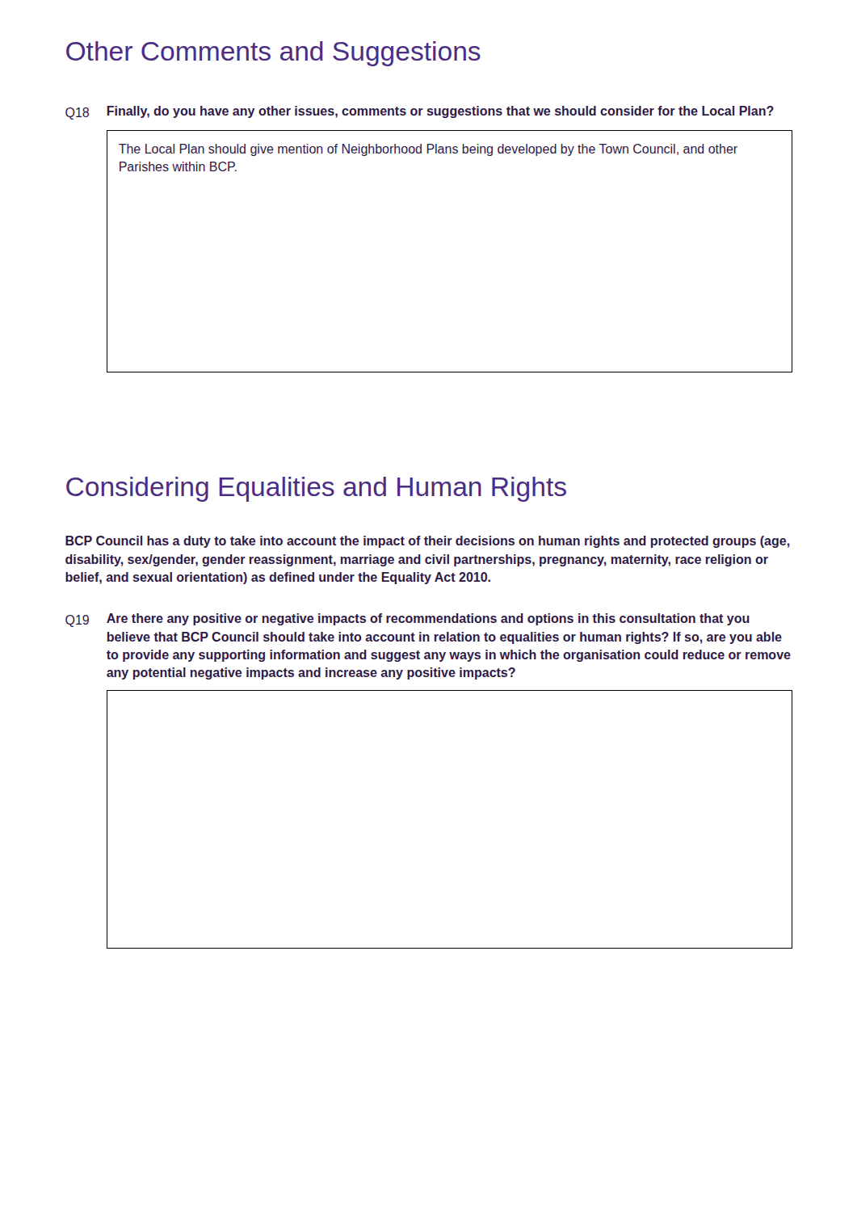Other Comments and Suggestions
Q18
Finally, do you have any other issues, comments or suggestions that we should consider for the Local Plan?
The Local Plan should give mention of Neighborhood Plans being developed by the Town Council, and other Parishes within BCP.
Considering Equalities and Human Rights
BCP Council has a duty to take into account the impact of their decisions on human rights and protected groups (age, disability, sex/gender, gender reassignment, marriage and civil partnerships, pregnancy, maternity, race religion or belief, and sexual orientation) as defined under the Equality Act 2010.
Q19
Are there any positive or negative impacts of recommendations and options in this consultation that you believe that BCP Council should take into account in relation to equalities or human rights? If so, are you able to provide any supporting information and suggest any ways in which the organisation could reduce or remove any potential negative impacts and increase any positive impacts?